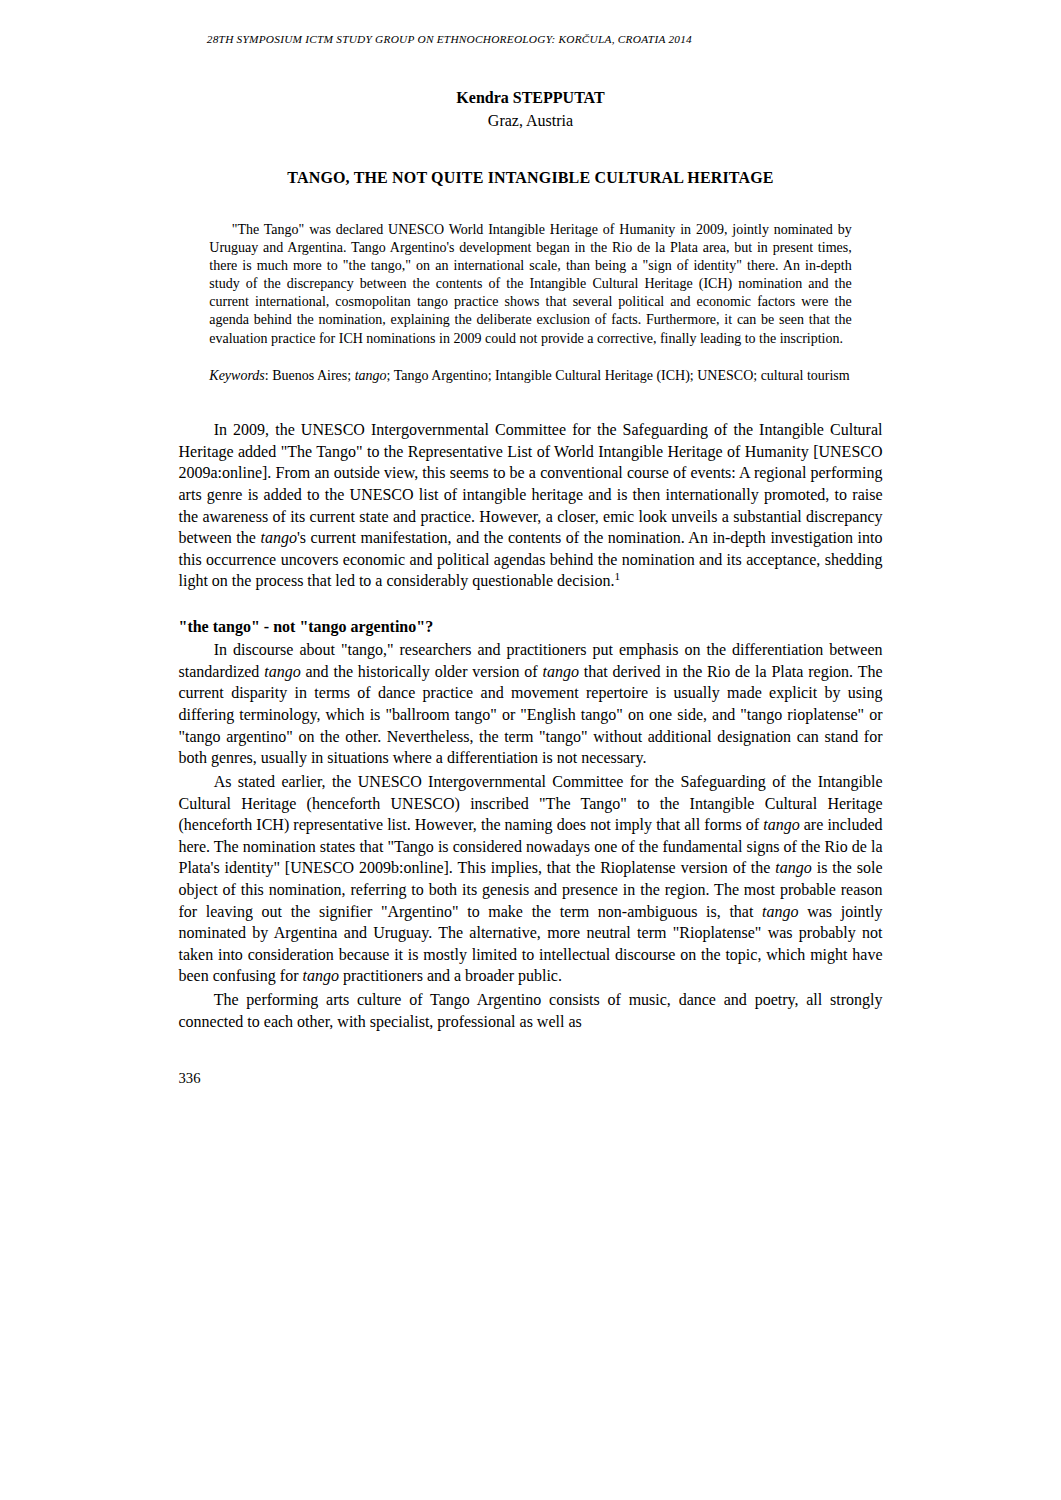28TH SYMPOSIUM ICTM STUDY GROUP ON ETHNOCHOREOLOGY: KORČULA, CROATIA 2014
Kendra STEPPUTAT
Graz, Austria
Tango, the Not Quite Intangible Cultural Heritage
"The Tango" was declared UNESCO World Intangible Heritage of Humanity in 2009, jointly nominated by Uruguay and Argentina. Tango Argentino's development began in the Rio de la Plata area, but in present times, there is much more to "the tango," on an international scale, than being a "sign of identity" there. An in-depth study of the discrepancy between the contents of the Intangible Cultural Heritage (ICH) nomination and the current international, cosmopolitan tango practice shows that several political and economic factors were the agenda behind the nomination, explaining the deliberate exclusion of facts. Furthermore, it can be seen that the evaluation practice for ICH nominations in 2009 could not provide a corrective, finally leading to the inscription.
Keywords: Buenos Aires; tango; Tango Argentino; Intangible Cultural Heritage (ICH); UNESCO; cultural tourism
In 2009, the UNESCO Intergovernmental Committee for the Safeguarding of the Intangible Cultural Heritage added "The Tango" to the Representative List of World Intangible Heritage of Humanity [UNESCO 2009a:online]. From an outside view, this seems to be a conventional course of events: A regional performing arts genre is added to the UNESCO list of intangible heritage and is then internationally promoted, to raise the awareness of its current state and practice. However, a closer, emic look unveils a substantial discrepancy between the tango's current manifestation, and the contents of the nomination. An in-depth investigation into this occurrence uncovers economic and political agendas behind the nomination and its acceptance, shedding light on the process that led to a considerably questionable decision.1
"the tango" - not "tango argentino"?
In discourse about "tango," researchers and practitioners put emphasis on the differentiation between standardized tango and the historically older version of tango that derived in the Rio de la Plata region. The current disparity in terms of dance practice and movement repertoire is usually made explicit by using differing terminology, which is "ballroom tango" or "English tango" on one side, and "tango rioplatense" or "tango argentino" on the other. Nevertheless, the term "tango" without additional designation can stand for both genres, usually in situations where a differentiation is not necessary.
As stated earlier, the UNESCO Intergovernmental Committee for the Safeguarding of the Intangible Cultural Heritage (henceforth UNESCO) inscribed "The Tango" to the Intangible Cultural Heritage (henceforth ICH) representative list. However, the naming does not imply that all forms of tango are included here. The nomination states that "Tango is considered nowadays one of the fundamental signs of the Rio de la Plata's identity" [UNESCO 2009b:online]. This implies, that the Rioplatense version of the tango is the sole object of this nomination, referring to both its genesis and presence in the region. The most probable reason for leaving out the signifier "Argentino" to make the term non-ambiguous is, that tango was jointly nominated by Argentina and Uruguay. The alternative, more neutral term "Rioplatense" was probably not taken into consideration because it is mostly limited to intellectual discourse on the topic, which might have been confusing for tango practitioners and a broader public.
The performing arts culture of Tango Argentino consists of music, dance and poetry, all strongly connected to each other, with specialist, professional as well as
336